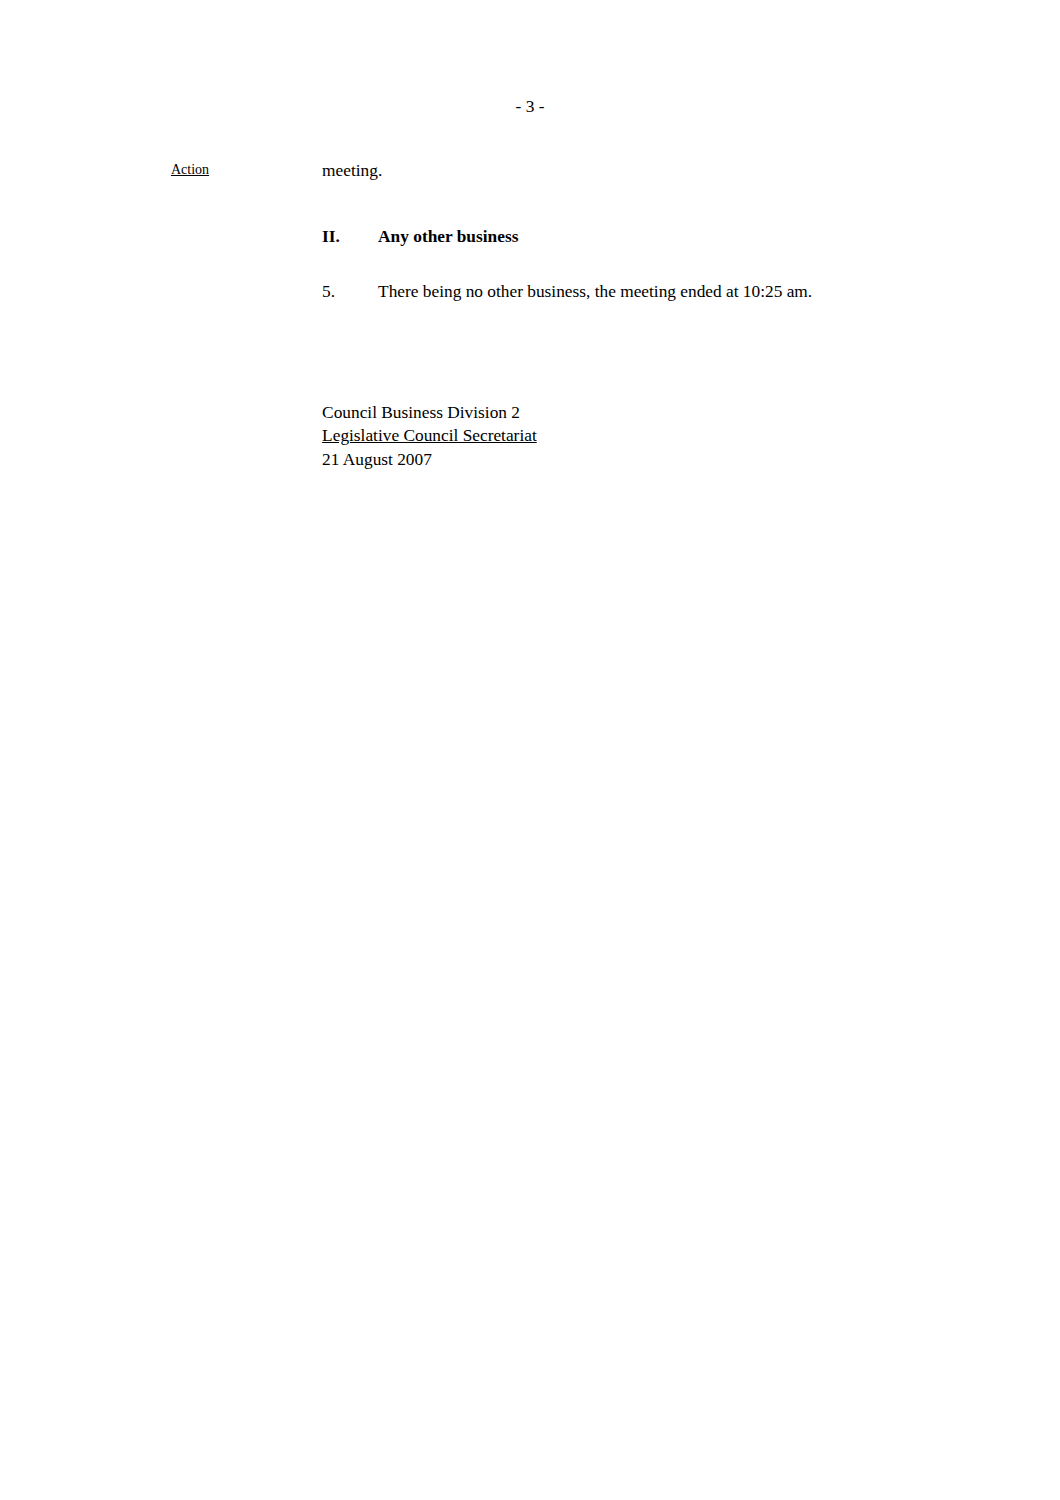- 3 -
Action
meeting.
II. Any other business
5. There being no other business, the meeting ended at 10:25 am.
Council Business Division 2
Legislative Council Secretariat
21 August 2007